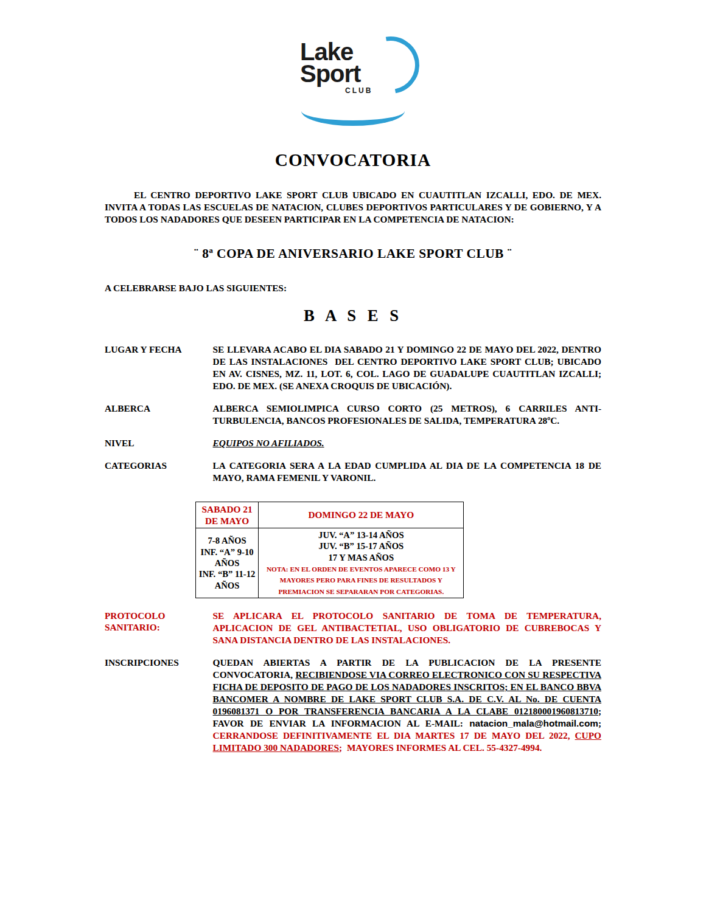Lake
Sport
CLUB
CONVOCATORIA
EL CENTRO DEPORTIVO LAKE SPORT CLUB UBICADO EN CUAUTITLAN IZCALLI, EDO. DE MEX. INVITA A TODAS LAS ESCUELAS DE NATACION, CLUBES DEPORTIVOS PARTICULARES Y DE GOBIERNO, Y A TODOS LOS NADADORES QUE DESEEN PARTICIPAR EN LA COMPETENCIA DE NATACION:
¨ 8ª COPA DE ANIVERSARIO LAKE SPORT CLUB ¨
A CELEBRARSE BAJO LAS SIGUIENTES:
B A S E S
| LUGAR Y FECHA | SE LLEVARA ACABO EL DIA SABADO 21 Y DOMINGO 22 DE MAYO DEL 2022, DENTRO DE LAS INSTALACIONES DEL CENTRO DEPORTIVO LAKE SPORT CLUB; UBICADO EN AV. CISNES, MZ. 11, LOT. 6, COL. LAGO DE GUADALUPE CUAUTITLAN IZCALLI; EDO. DE MEX. (SE ANEXA CROQUIS DE UBICACIÓN). |
| ALBERCA | ALBERCA SEMIOLIMPICA CURSO CORTO (25 METROS), 6 CARRILES ANTI-TURBULENCIA, BANCOS PROFESIONALES DE SALIDA, TEMPERATURA 28ºC. |
| NIVEL | EQUIPOS NO AFILIADOS. |
| CATEGORIAS | LA CATEGORIA SERA A LA EDAD CUMPLIDA AL DIA DE LA COMPETENCIA 18 DE MAYO, RAMA FEMENIL Y VARONIL. |
| SABADO 21 DE MAYO | DOMINGO 22 DE MAYO |
| --- | --- |
| 7-8 AÑOS INF. “A” 9-10 AÑOS INF. “B” 11-12 AÑOS | JUV. “A” 13-14 AÑOS JUV. “B” 15-17 AÑOS 17 Y MAS AÑOS NOTA: EN EL ORDEN DE EVENTOS APARECE COMO 13 Y MAYORES PERO PARA FINES DE RESULTADOS Y PREMIACION SE SEPARARAN POR CATEGORIAS. |
| PROTOCOLO SANITARIO: | SE APLICARA EL PROTOCOLO SANITARIO DE TOMA DE TEMPERATURA, APLICACION DE GEL ANTIBACTETIAL, USO OBLIGATORIO DE CUBREBOCAS Y SANA DISTANCIA DENTRO DE LAS INSTALACIONES. |
| INSCRIPCIONES | QUEDAN ABIERTAS A PARTIR DE LA PUBLICACION DE LA PRESENTE CONVOCATORIA, RECIBIENDOSE VIA CORREO ELECTRONICO CON SU RESPECTIVA FICHA DE DEPOSITO DE PAGO DE LOS NADADORES INSCRITOS; EN EL BANCO BBVA BANCOMER A NOMBRE DE LAKE SPORT CLUB S.A. DE C.V. AL No. DE CUENTA 0196081371 O POR TRANSFERENCIA BANCARIA A LA CLABE 012180001960813710 ; FAVOR DE ENVIAR LA INFORMACION AL E-MAIL: natacion_mala@hotmail.com ; CERRANDOSE DEFINITIVAMENTE EL DIA MARTES 17 DE MAYO DEL 2022, CUPO LIMITADO 300 NADADORES ; MAYORES INFORMES AL CEL. 55-4327-4994. |